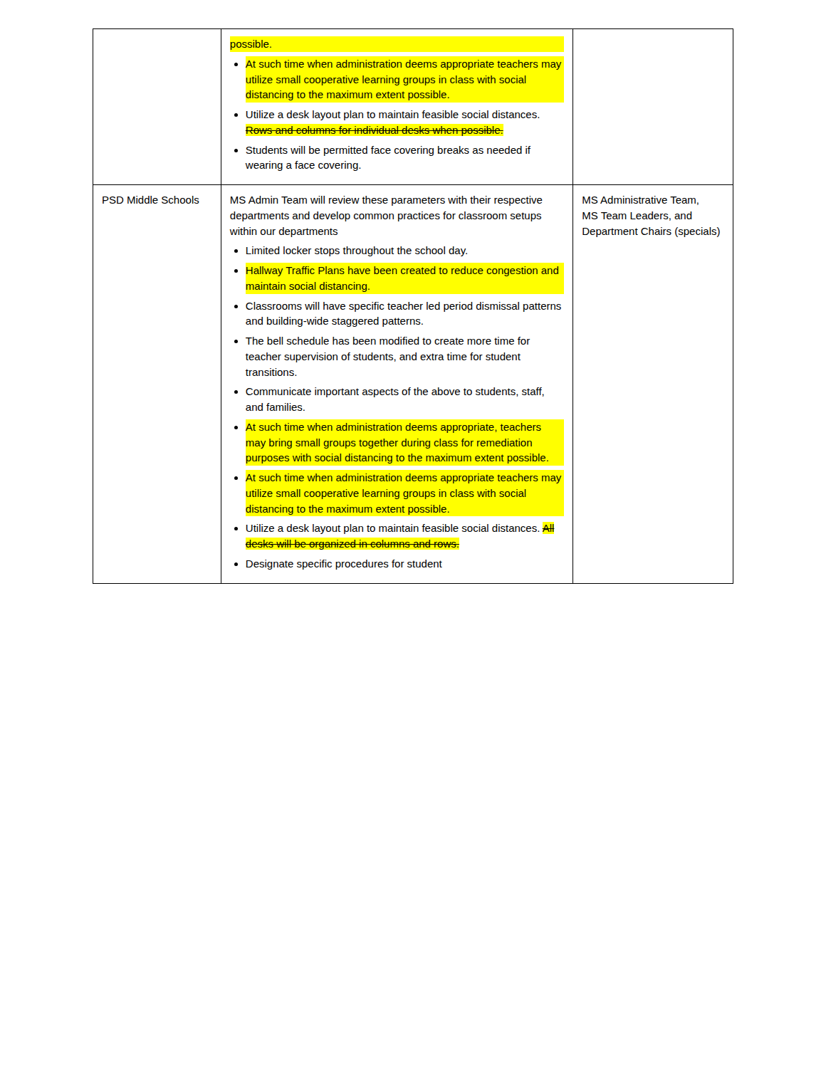| | possible. At such time when administration deems appropriate teachers may utilize small cooperative learning groups in class with social distancing to the maximum extent possible. Utilize a desk layout plan to maintain feasible social distances. Rows and columns for individual desks when possible. Students will be permitted face covering breaks as needed if wearing a face covering. | |
| PSD Middle Schools | MS Admin Team will review these parameters with their respective departments and develop common practices for classroom setups within our departments Limited locker stops throughout the school day. Hallway Traffic Plans have been created to reduce congestion and maintain social distancing. Classrooms will have specific teacher led period dismissal patterns and building-wide staggered patterns. The bell schedule has been modified to create more time for teacher supervision of students, and extra time for student transitions. Communicate important aspects of the above to students, staff, and families. At such time when administration deems appropriate, teachers may bring small groups together during class for remediation purposes with social distancing to the maximum extent possible. At such time when administration deems appropriate teachers may utilize small cooperative learning groups in class with social distancing to the maximum extent possible. Utilize a desk layout plan to maintain feasible social distances. All desks will be organized in columns and rows. Designate specific procedures for student | MS Administrative Team, MS Team Leaders, and Department Chairs (specials) |